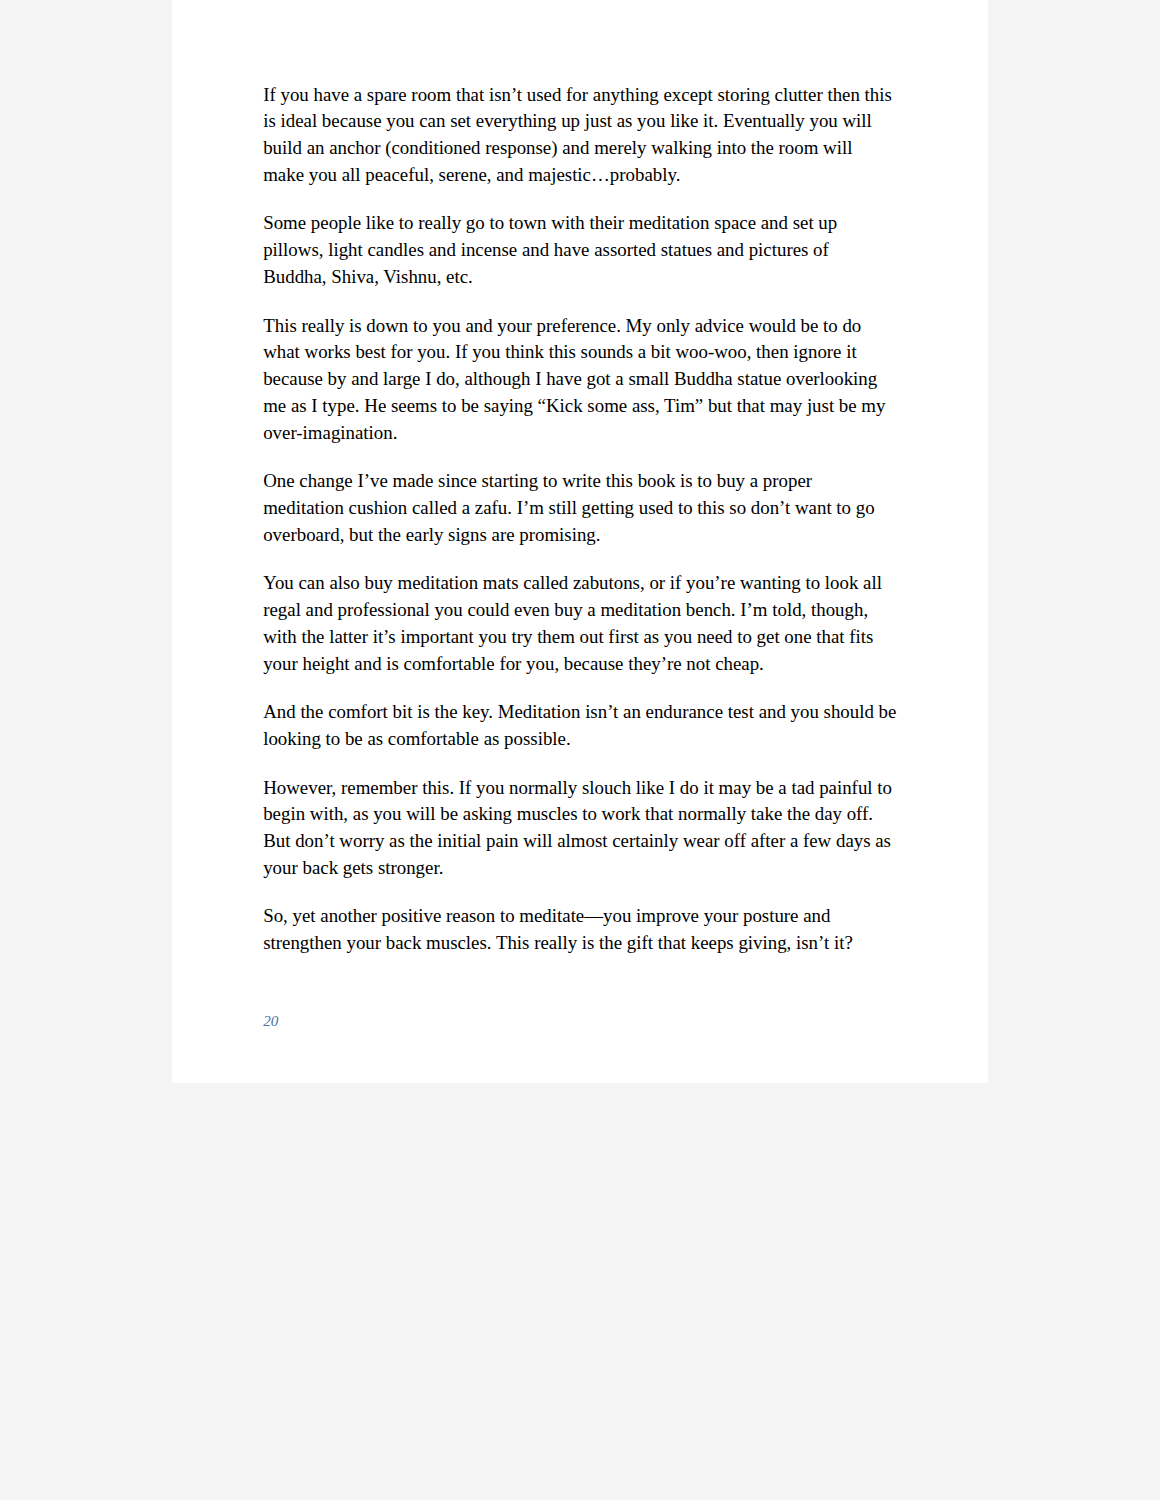If you have a spare room that isn’t used for anything except storing clutter then this is ideal because you can set everything up just as you like it. Eventually you will build an anchor (conditioned response) and merely walking into the room will make you all peaceful, serene, and majestic…probably.
Some people like to really go to town with their meditation space and set up pillows, light candles and incense and have assorted statues and pictures of Buddha, Shiva, Vishnu, etc.
This really is down to you and your preference. My only advice would be to do what works best for you. If you think this sounds a bit woo-woo, then ignore it because by and large I do, although I have got a small Buddha statue overlooking me as I type. He seems to be saying “Kick some ass, Tim” but that may just be my over-imagination.
One change I’ve made since starting to write this book is to buy a proper meditation cushion called a zafu. I’m still getting used to this so don’t want to go overboard, but the early signs are promising.
You can also buy meditation mats called zabutons, or if you’re wanting to look all regal and professional you could even buy a meditation bench. I’m told, though, with the latter it’s important you try them out first as you need to get one that fits your height and is comfortable for you, because they’re not cheap.
And the comfort bit is the key. Meditation isn’t an endurance test and you should be looking to be as comfortable as possible.
However, remember this. If you normally slouch like I do it may be a tad painful to begin with, as you will be asking muscles to work that normally take the day off. But don’t worry as the initial pain will almost certainly wear off after a few days as your back gets stronger.
So, yet another positive reason to meditate—you improve your posture and strengthen your back muscles. This really is the gift that keeps giving, isn’t it?
20